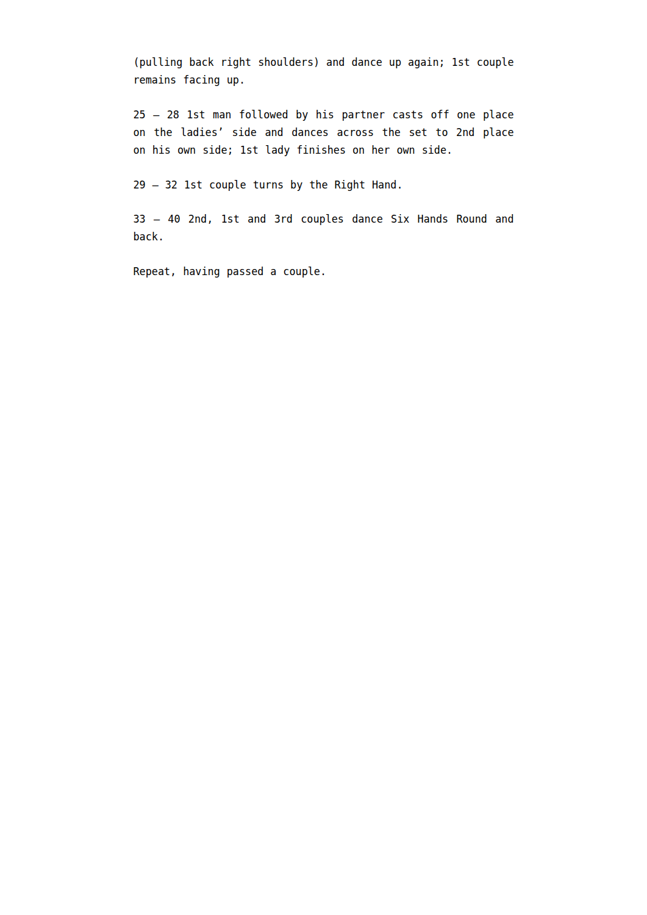(pulling back right shoulders) and dance up again; 1st couple remains facing up.
25 – 28 1st man followed by his partner casts off one place on the ladies’ side and dances across the set to 2nd place on his own side; 1st lady finishes on her own side.
29 – 32 1st couple turns by the Right Hand.
33 – 40 2nd, 1st and 3rd couples dance Six Hands Round and back.
Repeat, having passed a couple.